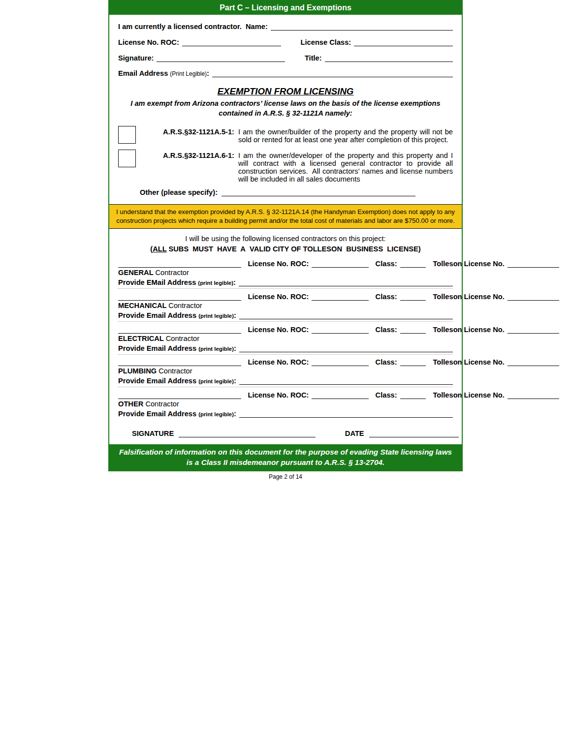Part C – Licensing and Exemptions
I am currently a licensed contractor. Name:
License No. ROC: License Class:
Signature: Title:
Email Address (Print Legible):
EXEMPTION FROM LICENSING
I am exempt from Arizona contractors’ license laws on the basis of the license exemptions
contained in A.R.S. § 32-1121A namely:
A.R.S.§32-1121A.5-1:
I am the owner/builder of the property and the property will not be sold or rented for at least one year after completion of this project.
A.R.S.§32-1121A.6-1:
I am the owner/developer of the property and this property and I will contract with a licensed general contractor to provide all construction services. All contractors’ names and license numbers will be included in all sales documents
Other (please specify):
I understand that the exemption provided by A.R.S. § 32-1121A.14 (the Handyman Exemption) does not apply to any construction projects which require a building permit and/or the total cost of materials and labor are $750.00 or more.
I will be using the following licensed contractors on this project:
(ALL SUBS MUST HAVE A VALID CITY OF TOLLESON BUSINESS LICENSE)
License No. ROC: Class: Tolleson License No.
GENERAL Contractor
Provide EMail Address (print legible):
License No. ROC: Class: Tolleson License No.
MECHANICAL Contractor
Provide Email Address (print legible):
License No. ROC: Class: Tolleson License No.
ELECTRICAL Contractor
Provide Email Address (print legible):
License No. ROC: Class: Tolleson License No.
PLUMBING Contractor
Provide Email Address (print legible):
License No. ROC: Class: Tolleson License No.
OTHER Contractor
Provide Email Address (print legible):
SIGNATURE DATE
Falsification of information on this document for the purpose of evading State licensing laws
is a Class II misdemeanor pursuant to A.R.S. § 13-2704.
Page 2 of 14